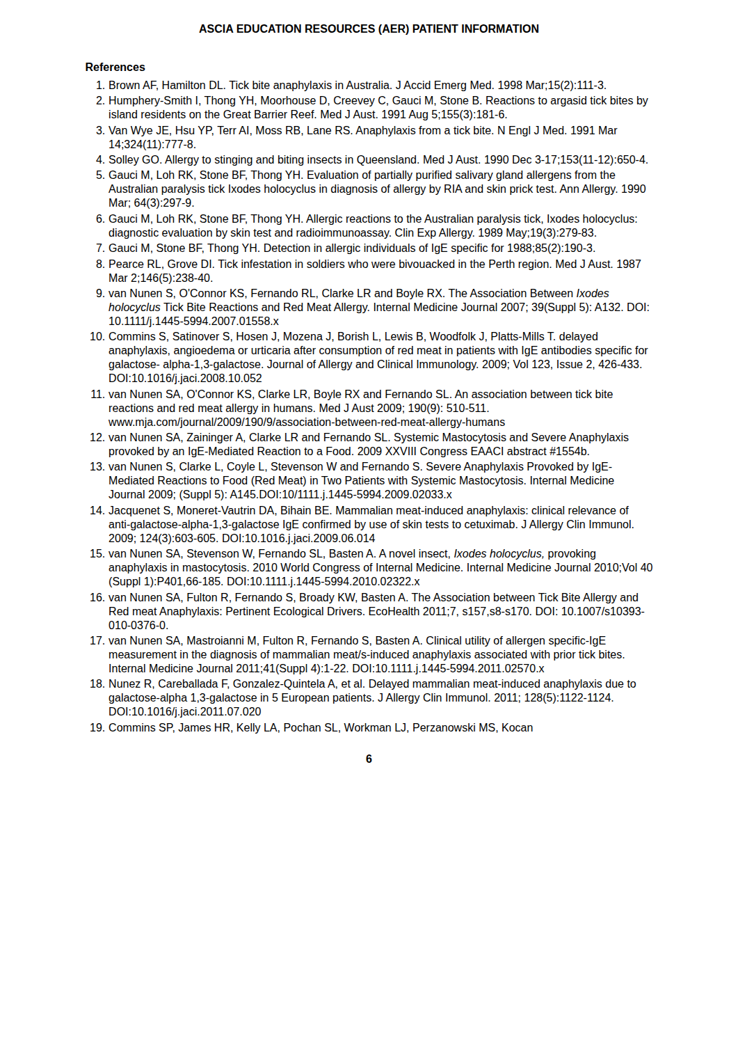ASCIA EDUCATION RESOURCES (AER) PATIENT INFORMATION
References
Brown AF, Hamilton DL. Tick bite anaphylaxis in Australia. J Accid Emerg Med. 1998 Mar;15(2):111-3.
Humphery-Smith I, Thong YH, Moorhouse D, Creevey C, Gauci M, Stone B. Reactions to argasid tick bites by island residents on the Great Barrier Reef. Med J Aust. 1991 Aug 5;155(3):181-6.
Van Wye JE, Hsu YP, Terr AI, Moss RB, Lane RS. Anaphylaxis from a tick bite. N Engl J Med. 1991 Mar 14;324(11):777-8.
Solley GO. Allergy to stinging and biting insects in Queensland. Med J Aust. 1990 Dec 3-17;153(11-12):650-4.
Gauci M, Loh RK, Stone BF, Thong YH. Evaluation of partially purified salivary gland allergens from the Australian paralysis tick Ixodes holocyclus in diagnosis of allergy by RIA and skin prick test. Ann Allergy. 1990 Mar; 64(3):297-9.
Gauci M, Loh RK, Stone BF, Thong YH. Allergic reactions to the Australian paralysis tick, Ixodes holocyclus: diagnostic evaluation by skin test and radioimmunoassay. Clin Exp Allergy. 1989 May;19(3):279-83.
Gauci M, Stone BF, Thong YH. Detection in allergic individuals of IgE specific for 1988;85(2):190-3.
Pearce RL, Grove DI. Tick infestation in soldiers who were bivouacked in the Perth region. Med J Aust. 1987 Mar 2;146(5):238-40.
van Nunen S, O'Connor KS, Fernando RL, Clarke LR and Boyle RX. The Association Between Ixodes holocyclus Tick Bite Reactions and Red Meat Allergy. Internal Medicine Journal 2007; 39(Suppl 5): A132. DOI: 10.1111/j.1445-5994.2007.01558.x
Commins S, Satinover S, Hosen J, Mozena J, Borish L, Lewis B, Woodfolk J, Platts-Mills T. delayed anaphylaxis, angioedema or urticaria after consumption of red meat in patients with IgE antibodies specific for galactose- alpha-1,3-galactose. Journal of Allergy and Clinical Immunology. 2009; Vol 123, Issue 2, 426-433. DOI:10.1016/j.jaci.2008.10.052
van Nunen SA, O'Connor KS, Clarke LR, Boyle RX and Fernando SL. An association between tick bite reactions and red meat allergy in humans. Med J Aust 2009; 190(9): 510-511. www.mja.com/journal/2009/190/9/association-between-red-meat-allergy-humans
van Nunen SA, Zaininger A, Clarke LR and Fernando SL. Systemic Mastocytosis and Severe Anaphylaxis provoked by an IgE-Mediated Reaction to a Food. 2009 XXVIII Congress EAACI abstract #1554b.
van Nunen S, Clarke L, Coyle L, Stevenson W and Fernando S. Severe Anaphylaxis Provoked by IgE-Mediated Reactions to Food (Red Meat) in Two Patients with Systemic Mastocytosis. Internal Medicine Journal 2009; (Suppl 5): A145.DOI:10/1111.j.1445-5994.2009.02033.x
Jacquenet S, Moneret-Vautrin DA, Bihain BE. Mammalian meat-induced anaphylaxis: clinical relevance of anti-galactose-alpha-1,3-galactose IgE confirmed by use of skin tests to cetuximab. J Allergy Clin Immunol. 2009; 124(3):603-605. DOI:10.1016.j.jaci.2009.06.014
van Nunen SA, Stevenson W, Fernando SL, Basten A. A novel insect, Ixodes holocyclus, provoking anaphylaxis in mastocytosis. 2010 World Congress of Internal Medicine. Internal Medicine Journal 2010;Vol 40 (Suppl 1):P401,66-185. DOI:10.1111.j.1445-5994.2010.02322.x
van Nunen SA, Fulton R, Fernando S, Broady KW, Basten A. The Association between Tick Bite Allergy and Red meat Anaphylaxis: Pertinent Ecological Drivers. EcoHealth 2011;7, s157,s8-s170. DOI: 10.1007/s10393-010-0376-0.
van Nunen SA, Mastroianni M, Fulton R, Fernando S, Basten A. Clinical utility of allergen specific-IgE measurement in the diagnosis of mammalian meat/s-induced anaphylaxis associated with prior tick bites. Internal Medicine Journal 2011;41(Suppl 4):1-22. DOI:10.1111.j.1445-5994.2011.02570.x
Nunez R, Careballada F, Gonzalez-Quintela A, et al. Delayed mammalian meat-induced anaphylaxis due to galactose-alpha 1,3-galactose in 5 European patients. J Allergy Clin Immunol. 2011; 128(5):1122-1124. DOI:10.1016/j.jaci.2011.07.020
Commins SP, James HR, Kelly LA, Pochan SL, Workman LJ, Perzanowski MS, Kocan
6